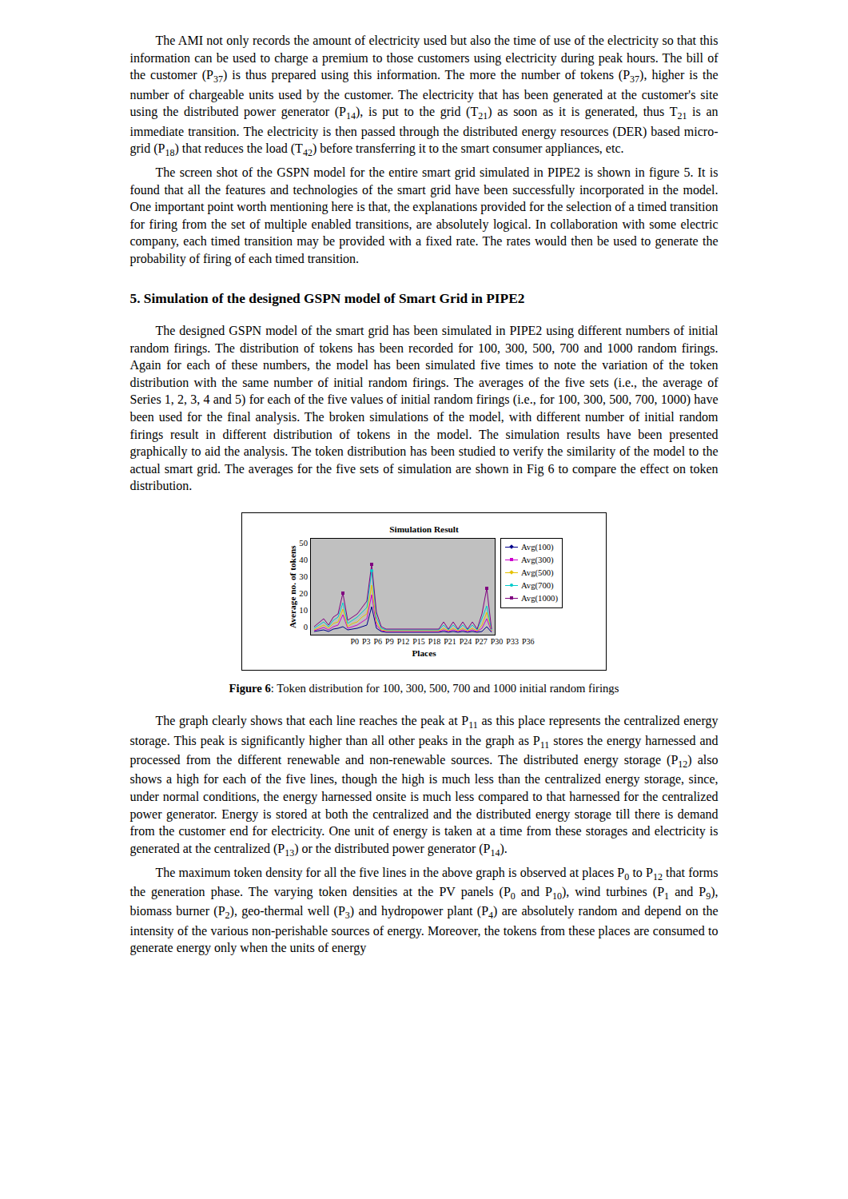The AMI not only records the amount of electricity used but also the time of use of the electricity so that this information can be used to charge a premium to those customers using electricity during peak hours. The bill of the customer (P37) is thus prepared using this information. The more the number of tokens (P37), higher is the number of chargeable units used by the customer. The electricity that has been generated at the customer's site using the distributed power generator (P14), is put to the grid (T21) as soon as it is generated, thus T21 is an immediate transition. The electricity is then passed through the distributed energy resources (DER) based micro-grid (P18) that reduces the load (T42) before transferring it to the smart consumer appliances, etc.
The screen shot of the GSPN model for the entire smart grid simulated in PIPE2 is shown in figure 5. It is found that all the features and technologies of the smart grid have been successfully incorporated in the model. One important point worth mentioning here is that, the explanations provided for the selection of a timed transition for firing from the set of multiple enabled transitions, are absolutely logical. In collaboration with some electric company, each timed transition may be provided with a fixed rate. The rates would then be used to generate the probability of firing of each timed transition.
5. Simulation of the designed GSPN model of Smart Grid in PIPE2
The designed GSPN model of the smart grid has been simulated in PIPE2 using different numbers of initial random firings. The distribution of tokens has been recorded for 100, 300, 500, 700 and 1000 random firings. Again for each of these numbers, the model has been simulated five times to note the variation of the token distribution with the same number of initial random firings. The averages of the five sets (i.e., the average of Series 1, 2, 3, 4 and 5) for each of the five values of initial random firings (i.e., for 100, 300, 500, 700, 1000) have been used for the final analysis. The broken simulations of the model, with different number of initial random firings result in different distribution of tokens in the model. The simulation results have been presented graphically to aid the analysis. The token distribution has been studied to verify the similarity of the model to the actual smart grid. The averages for the five sets of simulation are shown in Fig 6 to compare the effect on token distribution.
Simulation Result
Average no. of tokens
50 40 30 20 10 0
Avg(100)
Avg(300)
Avg(500)
Avg(700)
Avg(1000)
P0 P3 P6 P9 P12 P15 P18 P21 P24 P27 P30 P33 P36
Places
Figure 6: Token distribution for 100, 300, 500, 700 and 1000 initial random firings
The graph clearly shows that each line reaches the peak at P11 as this place represents the centralized energy storage. This peak is significantly higher than all other peaks in the graph as P11 stores the energy harnessed and processed from the different renewable and non-renewable sources. The distributed energy storage (P12) also shows a high for each of the five lines, though the high is much less than the centralized energy storage, since, under normal conditions, the energy harnessed onsite is much less compared to that harnessed for the centralized power generator. Energy is stored at both the centralized and the distributed energy storage till there is demand from the customer end for electricity. One unit of energy is taken at a time from these storages and electricity is generated at the centralized (P13) or the distributed power generator (P14).
The maximum token density for all the five lines in the above graph is observed at places P0 to P12 that forms the generation phase. The varying token densities at the PV panels (P0 and P10), wind turbines (P1 and P9), biomass burner (P2), geo-thermal well (P3) and hydropower plant (P4) are absolutely random and depend on the intensity of the various non-perishable sources of energy. Moreover, the tokens from these places are consumed to generate energy only when the units of energy